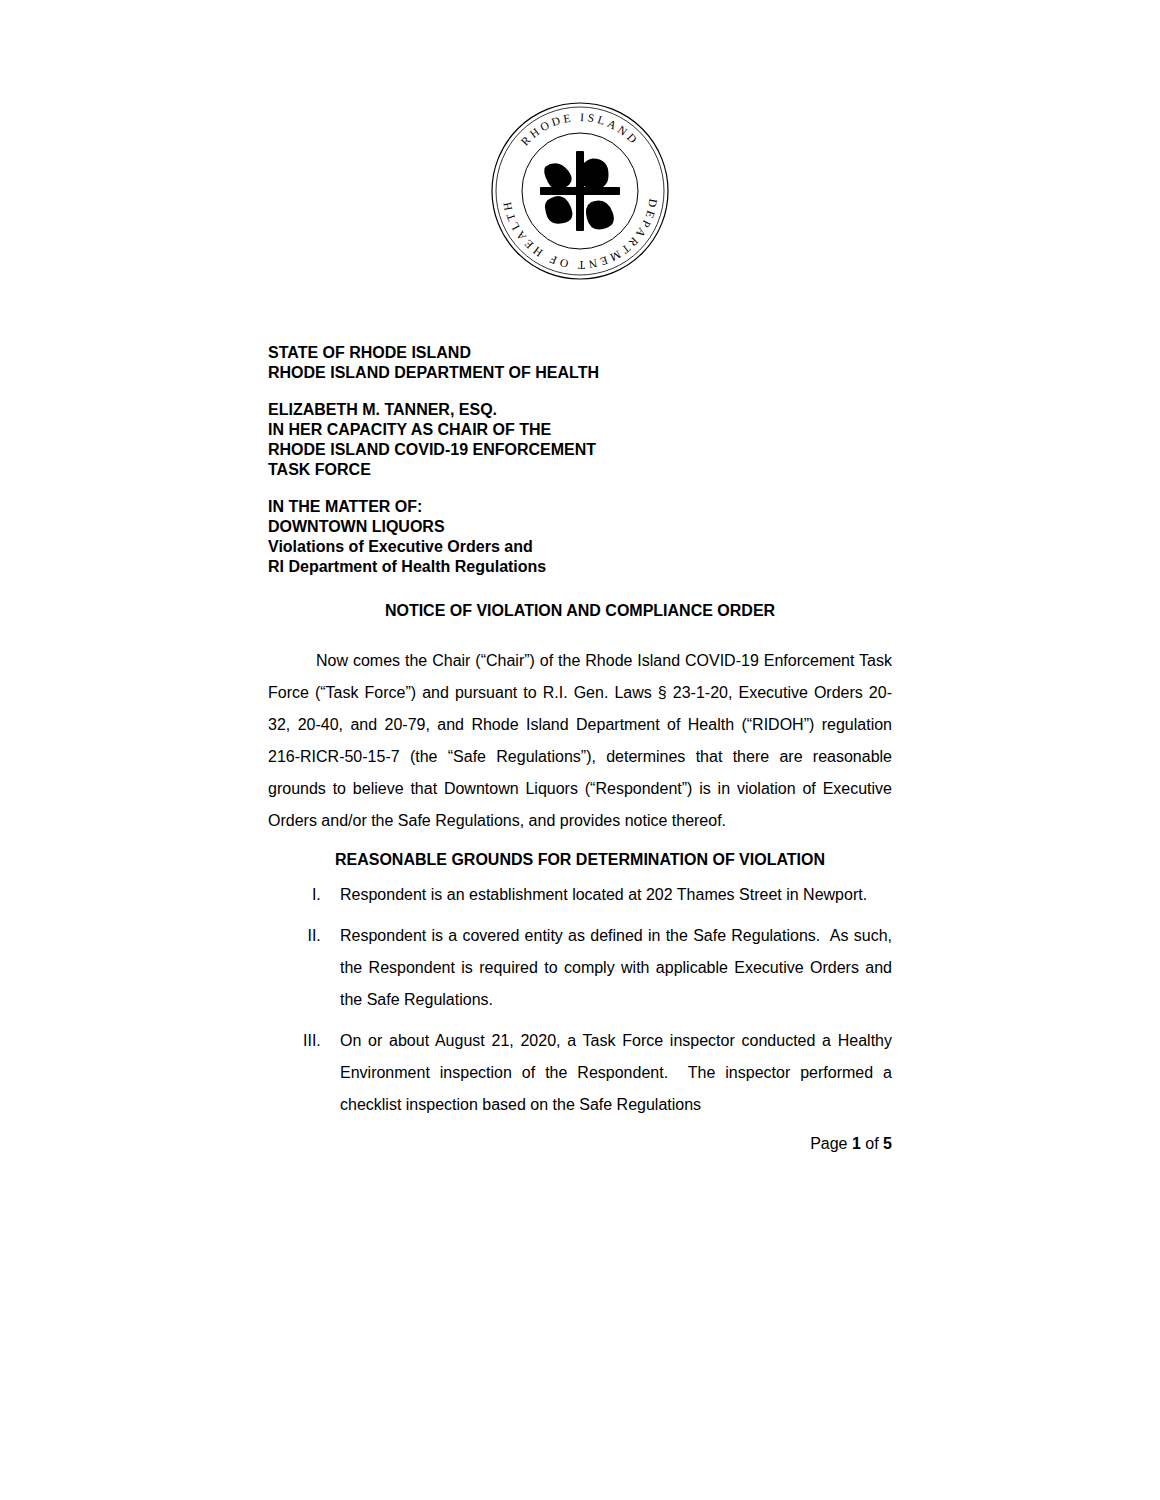RHODE ISLAND DEPARTMENT OF HEALTH
STATE OF RHODE ISLAND
RHODE ISLAND DEPARTMENT OF HEALTH
ELIZABETH M. TANNER, ESQ.
IN HER CAPACITY AS CHAIR OF THE
RHODE ISLAND COVID-19 ENFORCEMENT
TASK FORCE
IN THE MATTER OF:
DOWNTOWN LIQUORS
Violations of Executive Orders and
RI Department of Health Regulations
NOTICE OF VIOLATION AND COMPLIANCE ORDER
Now comes the Chair (“Chair”) of the Rhode Island COVID-19 Enforcement Task Force (“Task Force”) and pursuant to R.I. Gen. Laws § 23-1-20, Executive Orders 20-32, 20-40, and 20-79, and Rhode Island Department of Health (“RIDOH”) regulation 216-RICR-50-15-7 (the “Safe Regulations”), determines that there are reasonable grounds to believe that Downtown Liquors (“Respondent”) is in violation of Executive Orders and/or the Safe Regulations, and provides notice thereof.
REASONABLE GROUNDS FOR DETERMINATION OF VIOLATION
I. Respondent is an establishment located at 202 Thames Street in Newport.
II. Respondent is a covered entity as defined in the Safe Regulations. As such, the Respondent is required to comply with applicable Executive Orders and the Safe Regulations.
III. On or about August 21, 2020, a Task Force inspector conducted a Healthy Environment inspection of the Respondent. The inspector performed a checklist inspection based on the Safe Regulations
Page 1 of 5